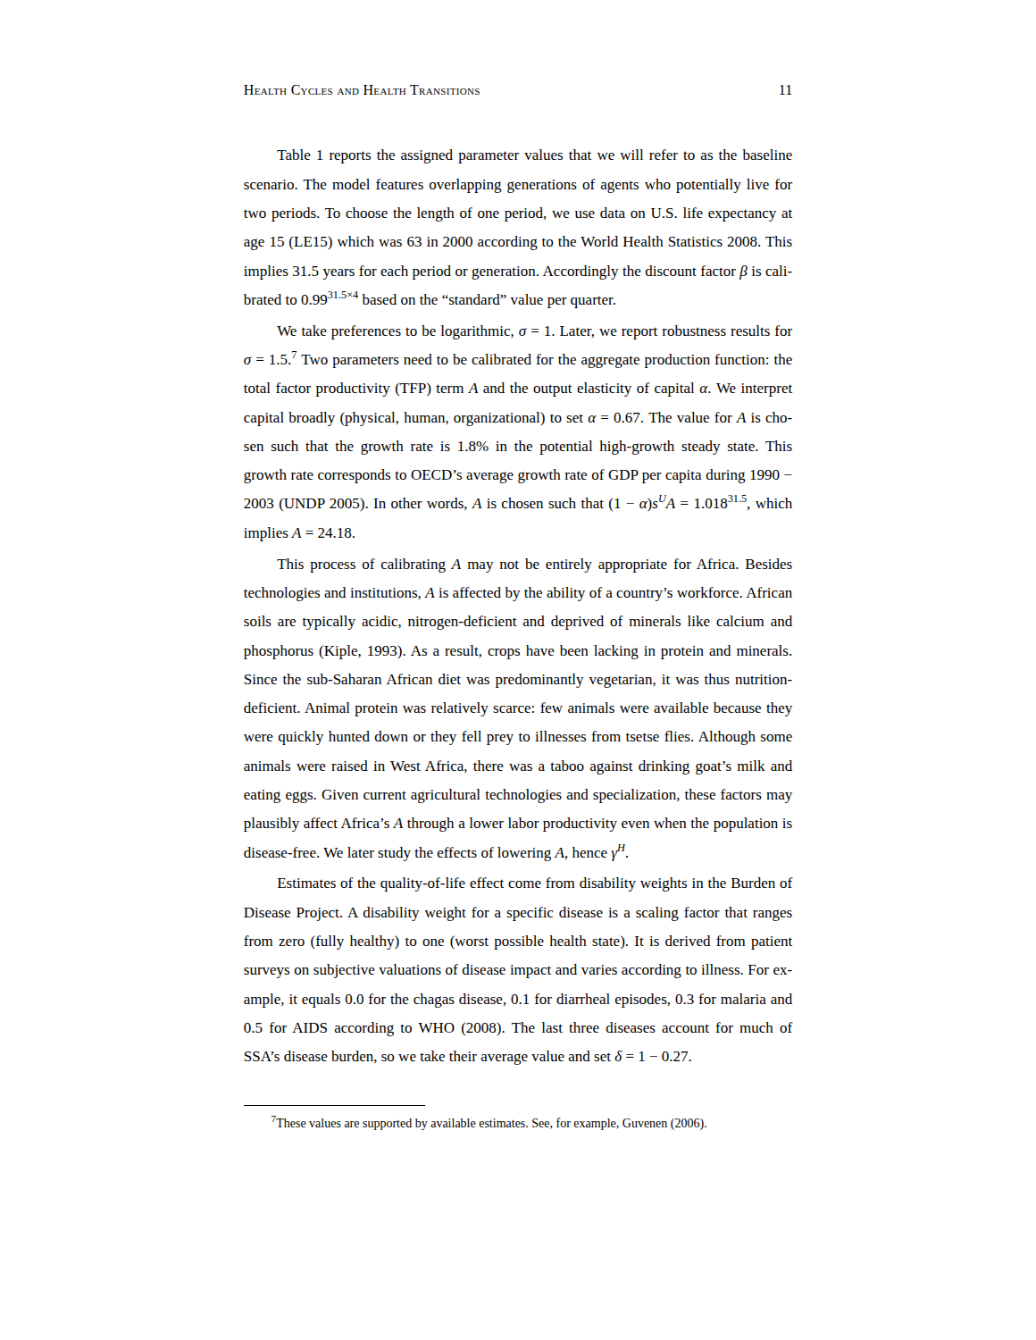Health Cycles and Health Transitions 11
Table 1 reports the assigned parameter values that we will refer to as the baseline scenario. The model features overlapping generations of agents who potentially live for two periods. To choose the length of one period, we use data on U.S. life expectancy at age 15 (LE15) which was 63 in 2000 according to the World Health Statistics 2008. This implies 31.5 years for each period or generation. Accordingly the discount factor β is calibrated to 0.9931.5×4 based on the “standard” value per quarter.
We take preferences to be logarithmic, σ = 1. Later, we report robustness results for σ = 1.5.7 Two parameters need to be calibrated for the aggregate production function: the total factor productivity (TFP) term A and the output elasticity of capital α. We interpret capital broadly (physical, human, organizational) to set α = 0.67. The value for A is chosen such that the growth rate is 1.8% in the potential high-growth steady state. This growth rate corresponds to OECD’s average growth rate of GDP per capita during 1990 − 2003 (UNDP 2005). In other words, A is chosen such that (1 − α)sU A = 1.01831.5, which implies A = 24.18.
This process of calibrating A may not be entirely appropriate for Africa. Besides technologies and institutions, A is affected by the ability of a country’s workforce. African soils are typically acidic, nitrogen-deficient and deprived of minerals like calcium and phosphorus (Kiple, 1993). As a result, crops have been lacking in protein and minerals. Since the sub-Saharan African diet was predominantly vegetarian, it was thus nutrition-deficient. Animal protein was relatively scarce: few animals were available because they were quickly hunted down or they fell prey to illnesses from tsetse flies. Although some animals were raised in West Africa, there was a taboo against drinking goat’s milk and eating eggs. Given current agricultural technologies and specialization, these factors may plausibly affect Africa’s A through a lower labor productivity even when the population is disease-free. We later study the effects of lowering A, hence γH.
Estimates of the quality-of-life effect come from disability weights in the Burden of Disease Project. A disability weight for a specific disease is a scaling factor that ranges from zero (fully healthy) to one (worst possible health state). It is derived from patient surveys on subjective valuations of disease impact and varies according to illness. For example, it equals 0.0 for the chagas disease, 0.1 for diarrheal episodes, 0.3 for malaria and 0.5 for AIDS according to WHO (2008). The last three diseases account for much of SSA’s disease burden, so we take their average value and set δ = 1 − 0.27.
7These values are supported by available estimates. See, for example, Guvenen (2006).